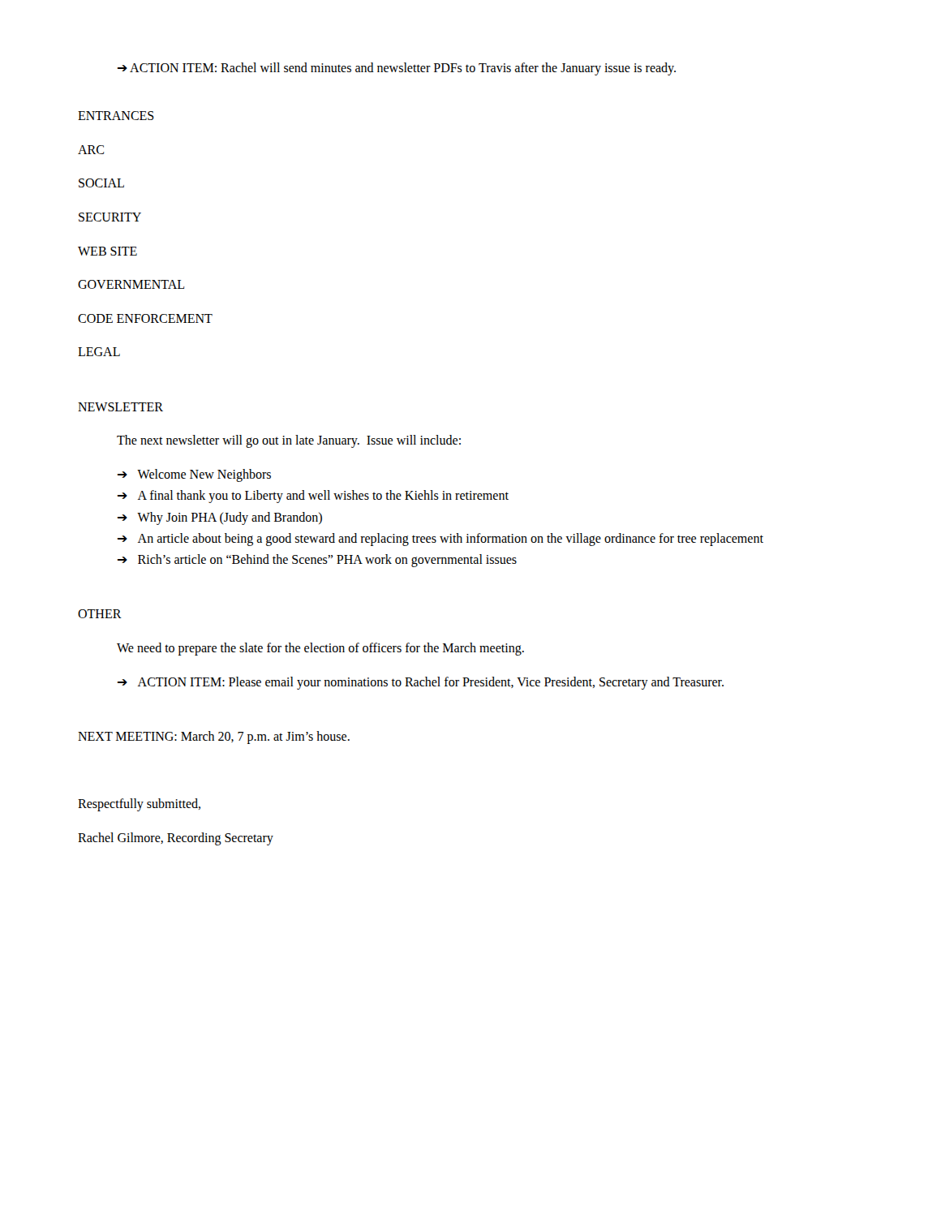➔ ACTION ITEM: Rachel will send minutes and newsletter PDFs to Travis after the January issue is ready.
ENTRANCES
ARC
SOCIAL
SECURITY
WEB SITE
GOVERNMENTAL
CODE ENFORCEMENT
LEGAL
NEWSLETTER
The next newsletter will go out in late January. Issue will include:
Welcome New Neighbors
A final thank you to Liberty and well wishes to the Kiehls in retirement
Why Join PHA (Judy and Brandon)
An article about being a good steward and replacing trees with information on the village ordinance for tree replacement
Rich’s article on “Behind the Scenes” PHA work on governmental issues
OTHER
We need to prepare the slate for the election of officers for the March meeting.
ACTION ITEM: Please email your nominations to Rachel for President, Vice President, Secretary and Treasurer.
NEXT MEETING: March 20, 7 p.m. at Jim’s house.
Respectfully submitted,
Rachel Gilmore, Recording Secretary